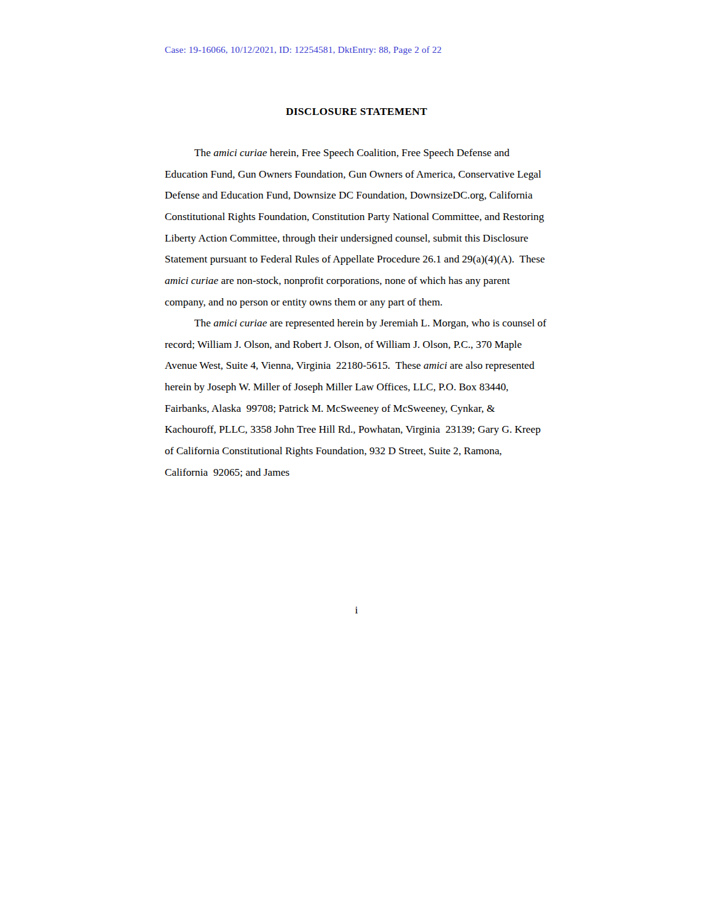Case: 19-16066, 10/12/2021, ID: 12254581, DktEntry: 88, Page 2 of 22
DISCLOSURE STATEMENT
The amici curiae herein, Free Speech Coalition, Free Speech Defense and Education Fund, Gun Owners Foundation, Gun Owners of America, Conservative Legal Defense and Education Fund, Downsize DC Foundation, DownsizeDC.org, California Constitutional Rights Foundation, Constitution Party National Committee, and Restoring Liberty Action Committee, through their undersigned counsel, submit this Disclosure Statement pursuant to Federal Rules of Appellate Procedure 26.1 and 29(a)(4)(A). These amici curiae are non-stock, nonprofit corporations, none of which has any parent company, and no person or entity owns them or any part of them.
The amici curiae are represented herein by Jeremiah L. Morgan, who is counsel of record; William J. Olson, and Robert J. Olson, of William J. Olson, P.C., 370 Maple Avenue West, Suite 4, Vienna, Virginia 22180-5615. These amici are also represented herein by Joseph W. Miller of Joseph Miller Law Offices, LLC, P.O. Box 83440, Fairbanks, Alaska 99708; Patrick M. McSweeney of McSweeney, Cynkar, & Kachouroff, PLLC, 3358 John Tree Hill Rd., Powhatan, Virginia 23139; Gary G. Kreep of California Constitutional Rights Foundation, 932 D Street, Suite 2, Ramona, California 92065; and James
i